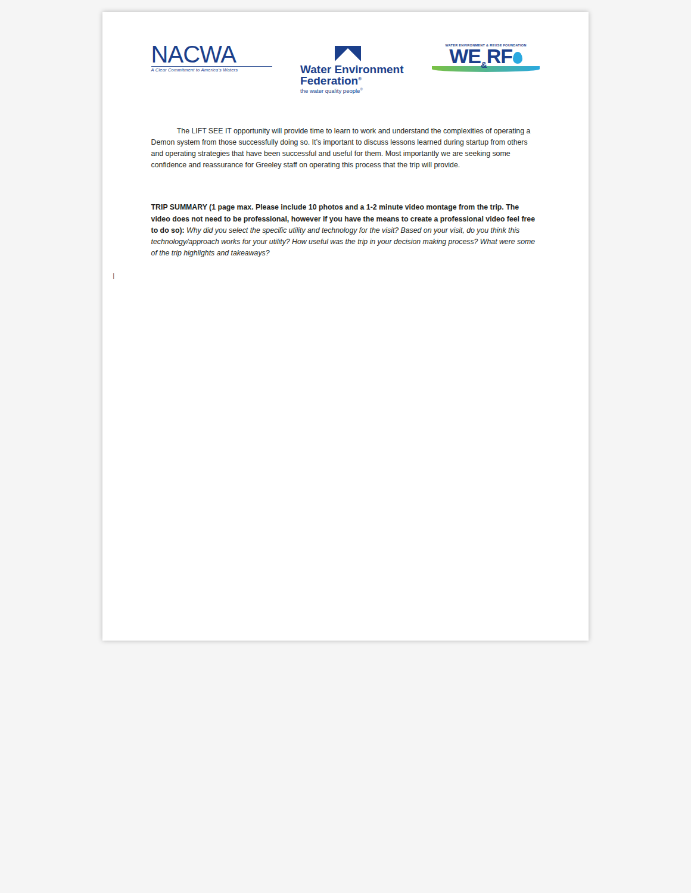NACWA
A Clear Commitment to America’s Waters
Water Environment
Federation®
the water quality people®
WATER ENVIRONMENT & REUSE FOUNDATION
WE&RF
The LIFT SEE IT opportunity will provide time to learn to work and understand the complexities of operating a Demon system from those successfully doing so. It’s important to discuss lessons learned during startup from others and operating strategies that have been successful and useful for them. Most importantly we are seeking some confidence and reassurance for Greeley staff on operating this process that the trip will provide.
TRIP SUMMARY (1 page max. Please include 10 photos and a 1-2 minute video montage from the trip. The video does not need to be professional, however if you have the means to create a professional video feel free to do so): Why did you select the specific utility and technology for the visit? Based on your visit, do you think this technology/approach works for your utility? How useful was the trip in your decision making process? What were some of the trip highlights and takeaways?
|